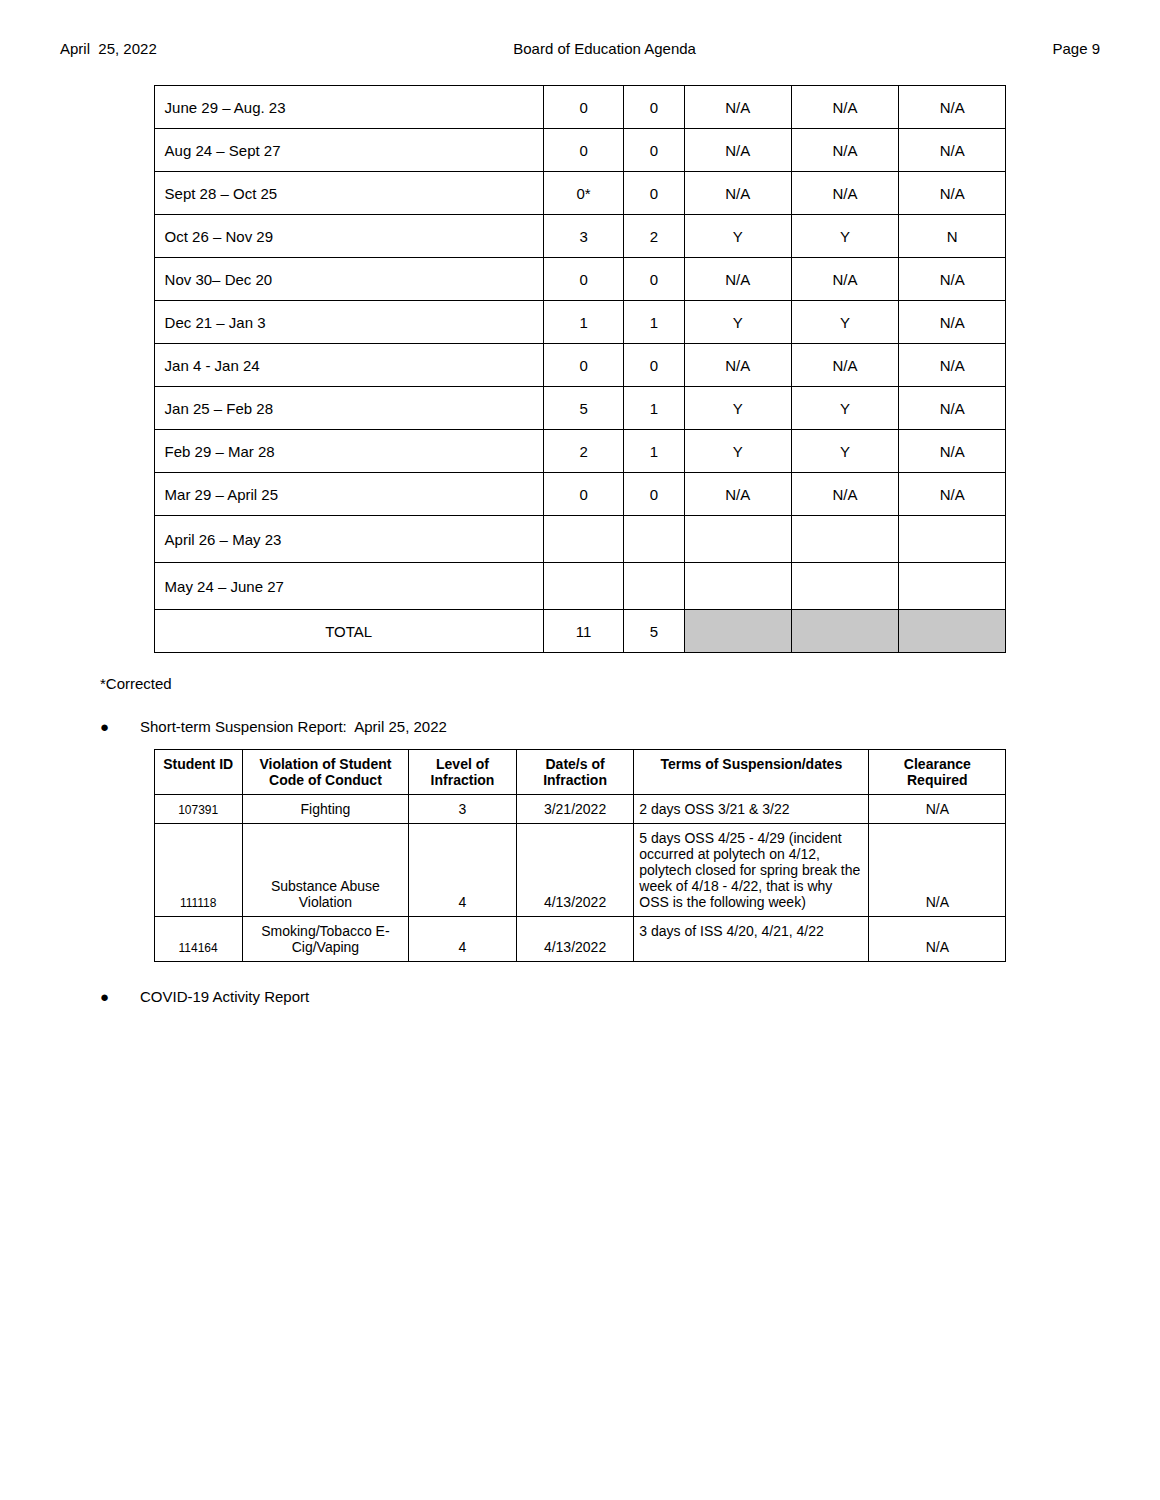April 25, 2022
Board of Education Agenda
Page 9
| June 29 – Aug. 23 | 0 | 0 | N/A | N/A | N/A |
| Aug 24 – Sept 27 | 0 | 0 | N/A | N/A | N/A |
| Sept 28 – Oct 25 | 0* | 0 | N/A | N/A | N/A |
| Oct 26 – Nov 29 | 3 | 2 | Y | Y | N |
| Nov 30– Dec 20 | 0 | 0 | N/A | N/A | N/A |
| Dec 21 – Jan 3 | 1 | 1 | Y | Y | N/A |
| Jan 4 - Jan 24 | 0 | 0 | N/A | N/A | N/A |
| Jan 25 – Feb 28 | 5 | 1 | Y | Y | N/A |
| Feb 29 – Mar 28 | 2 | 1 | Y | Y | N/A |
| Mar 29 – April 25 | 0 | 0 | N/A | N/A | N/A |
| April 26 – May 23 | | | | | |
| May 24 – June 27 | | | | | |
| TOTAL | 11 | 5 | | | |
*Corrected
● Short-term Suspension Report: April 25, 2022
| Student ID | Violation of Student Code of Conduct | Level of Infraction | Date/s of Infraction | Terms of Suspension/dates | Clearance Required |
| --- | --- | --- | --- | --- | --- |
| 107391 | Fighting | 3 | 3/21/2022 | 2 days OSS 3/21 & 3/22 | N/A |
| 111118 | Substance Abuse Violation | 4 | 4/13/2022 | 5 days OSS 4/25 - 4/29 (incident occurred at polytech on 4/12, polytech closed for spring break the week of 4/18 - 4/22, that is why OSS is the following week) | N/A |
| 114164 | Smoking/Tobacco E-Cig/Vaping | 4 | 4/13/2022 | 3 days of ISS 4/20, 4/21, 4/22 | N/A |
● COVID-19 Activity Report